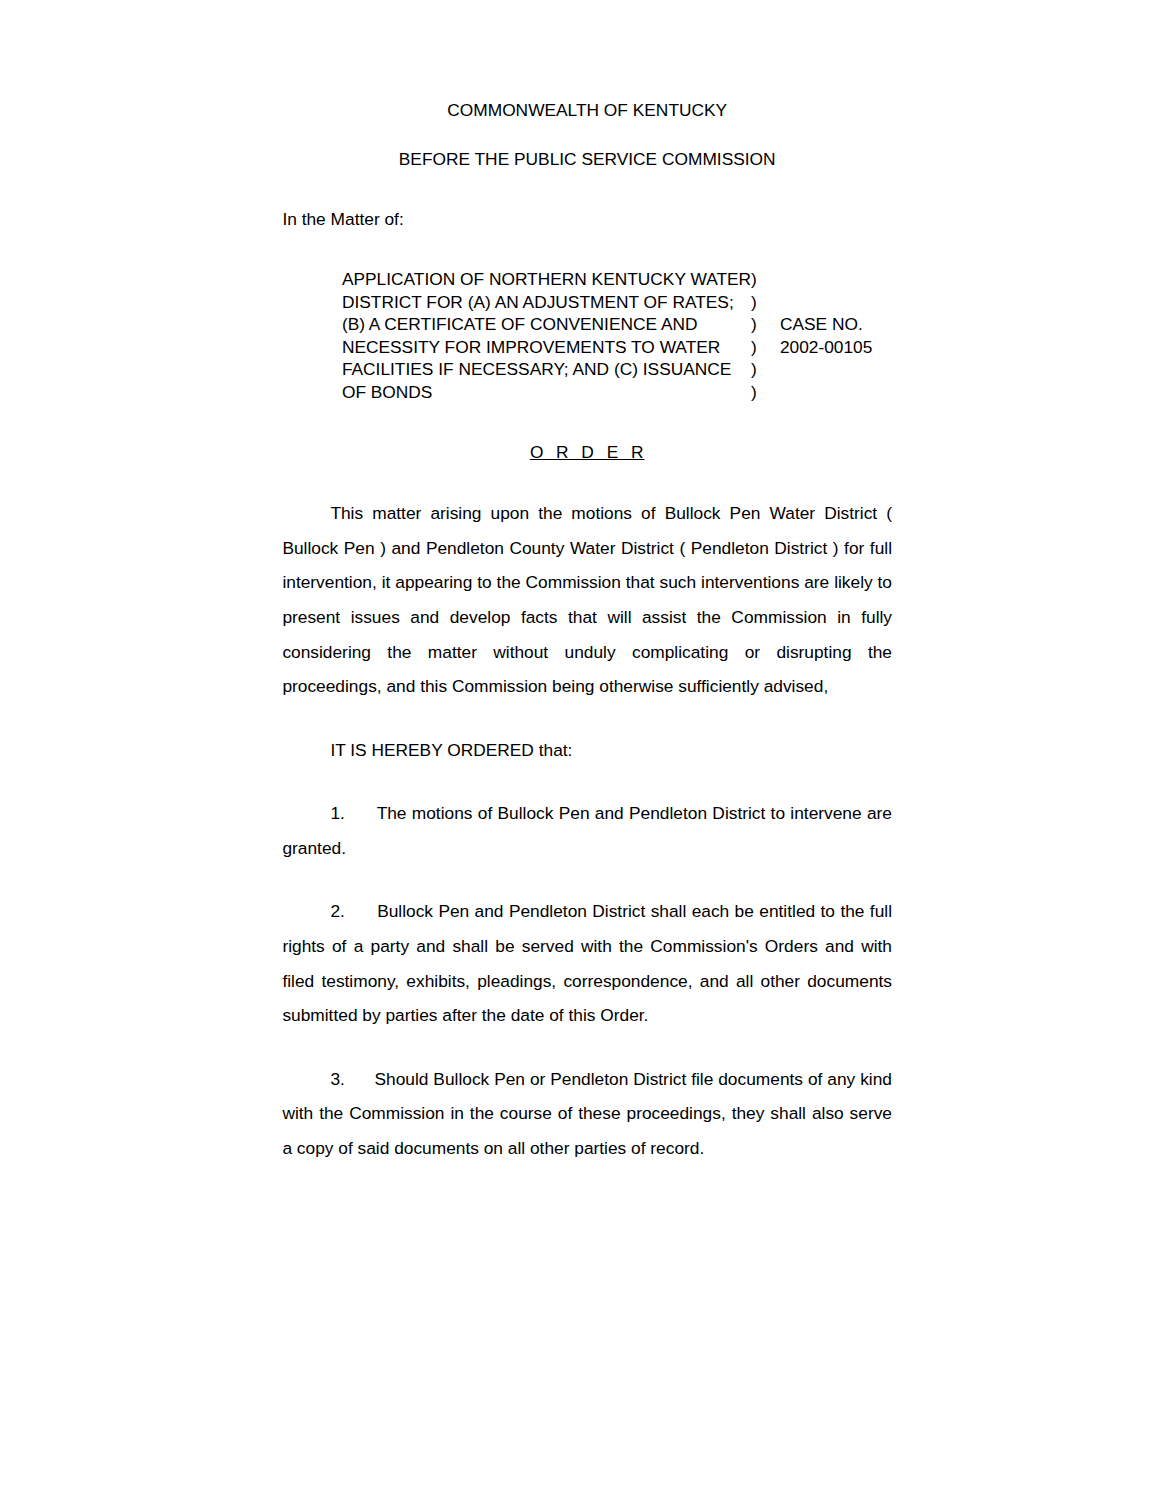COMMONWEALTH OF KENTUCKY
BEFORE THE PUBLIC SERVICE COMMISSION
In the Matter of:
| APPLICATION OF NORTHERN KENTUCKY WATER | ) | |
| DISTRICT FOR (A) AN ADJUSTMENT OF RATES; | ) | |
| (B) A CERTIFICATE OF CONVENIENCE AND | ) | CASE NO. |
| NECESSITY FOR IMPROVEMENTS TO WATER | ) | 2002-00105 |
| FACILITIES IF NECESSARY; AND (C) ISSUANCE | ) | |
| OF BONDS | ) | |
O R D E R
This matter arising upon the motions of Bullock Pen Water District ( Bullock Pen ) and Pendleton County Water District ( Pendleton District ) for full intervention, it appearing to the Commission that such interventions are likely to present issues and develop facts that will assist the Commission in fully considering the matter without unduly complicating or disrupting the proceedings, and this Commission being otherwise sufficiently advised,
IT IS HEREBY ORDERED that:
1. The motions of Bullock Pen and Pendleton District to intervene are granted.
2. Bullock Pen and Pendleton District shall each be entitled to the full rights of a party and shall be served with the Commission's Orders and with filed testimony, exhibits, pleadings, correspondence, and all other documents submitted by parties after the date of this Order.
3. Should Bullock Pen or Pendleton District file documents of any kind with the Commission in the course of these proceedings, they shall also serve a copy of said documents on all other parties of record.